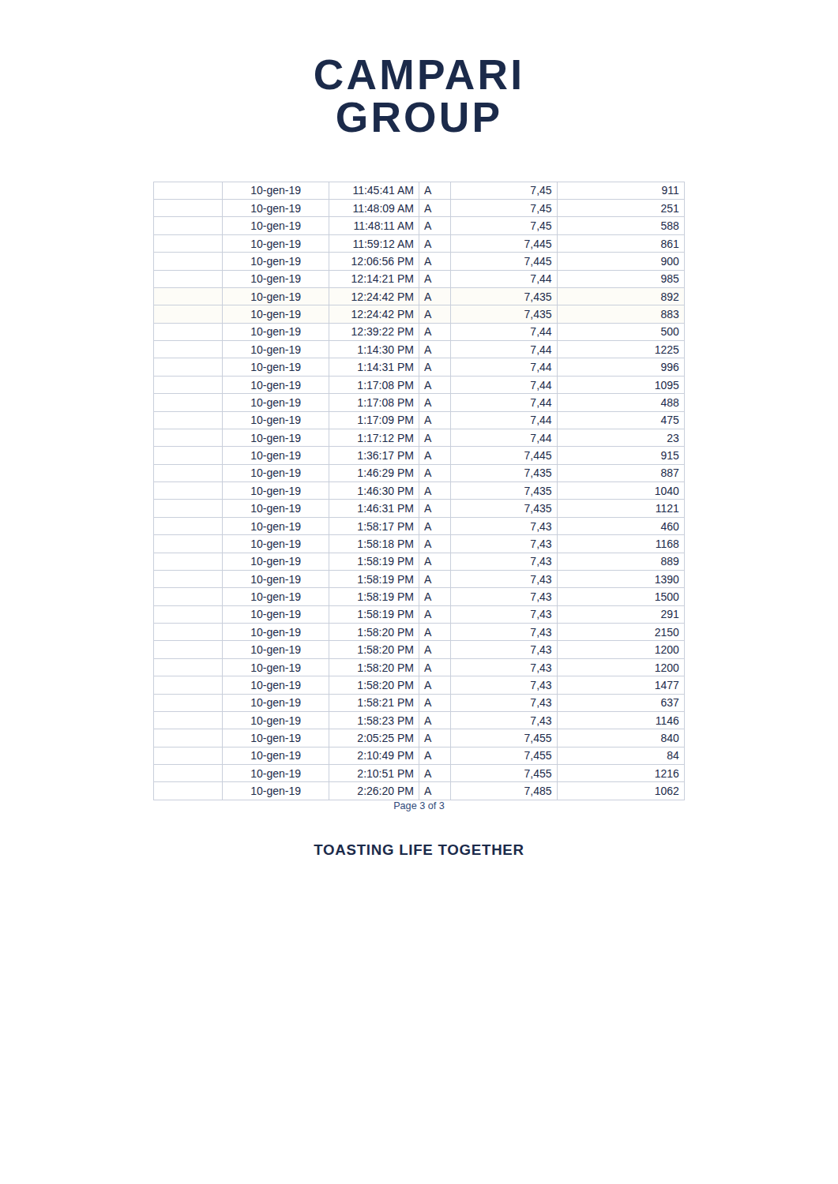CAMPARI
GROUP
| | 10-gen-19 | 11:45:41 AM | A | 7,45 | 911 |
| | 10-gen-19 | 11:48:09 AM | A | 7,45 | 251 |
| | 10-gen-19 | 11:48:11 AM | A | 7,45 | 588 |
| | 10-gen-19 | 11:59:12 AM | A | 7,445 | 861 |
| | 10-gen-19 | 12:06:56 PM | A | 7,445 | 900 |
| | 10-gen-19 | 12:14:21 PM | A | 7,44 | 985 |
| | 10-gen-19 | 12:24:42 PM | A | 7,435 | 892 |
| | 10-gen-19 | 12:24:42 PM | A | 7,435 | 883 |
| | 10-gen-19 | 12:39:22 PM | A | 7,44 | 500 |
| | 10-gen-19 | 1:14:30 PM | A | 7,44 | 1225 |
| | 10-gen-19 | 1:14:31 PM | A | 7,44 | 996 |
| | 10-gen-19 | 1:17:08 PM | A | 7,44 | 1095 |
| | 10-gen-19 | 1:17:08 PM | A | 7,44 | 488 |
| | 10-gen-19 | 1:17:09 PM | A | 7,44 | 475 |
| | 10-gen-19 | 1:17:12 PM | A | 7,44 | 23 |
| | 10-gen-19 | 1:36:17 PM | A | 7,445 | 915 |
| | 10-gen-19 | 1:46:29 PM | A | 7,435 | 887 |
| | 10-gen-19 | 1:46:30 PM | A | 7,435 | 1040 |
| | 10-gen-19 | 1:46:31 PM | A | 7,435 | 1121 |
| | 10-gen-19 | 1:58:17 PM | A | 7,43 | 460 |
| | 10-gen-19 | 1:58:18 PM | A | 7,43 | 1168 |
| | 10-gen-19 | 1:58:19 PM | A | 7,43 | 889 |
| | 10-gen-19 | 1:58:19 PM | A | 7,43 | 1390 |
| | 10-gen-19 | 1:58:19 PM | A | 7,43 | 1500 |
| | 10-gen-19 | 1:58:19 PM | A | 7,43 | 291 |
| | 10-gen-19 | 1:58:20 PM | A | 7,43 | 2150 |
| | 10-gen-19 | 1:58:20 PM | A | 7,43 | 1200 |
| | 10-gen-19 | 1:58:20 PM | A | 7,43 | 1200 |
| | 10-gen-19 | 1:58:20 PM | A | 7,43 | 1477 |
| | 10-gen-19 | 1:58:21 PM | A | 7,43 | 637 |
| | 10-gen-19 | 1:58:23 PM | A | 7,43 | 1146 |
| | 10-gen-19 | 2:05:25 PM | A | 7,455 | 840 |
| | 10-gen-19 | 2:10:49 PM | A | 7,455 | 84 |
| | 10-gen-19 | 2:10:51 PM | A | 7,455 | 1216 |
| | 10-gen-19 | 2:26:20 PM | A | 7,485 | 1062 |
Page 3 of 3
TOASTING LIFE TOGETHER